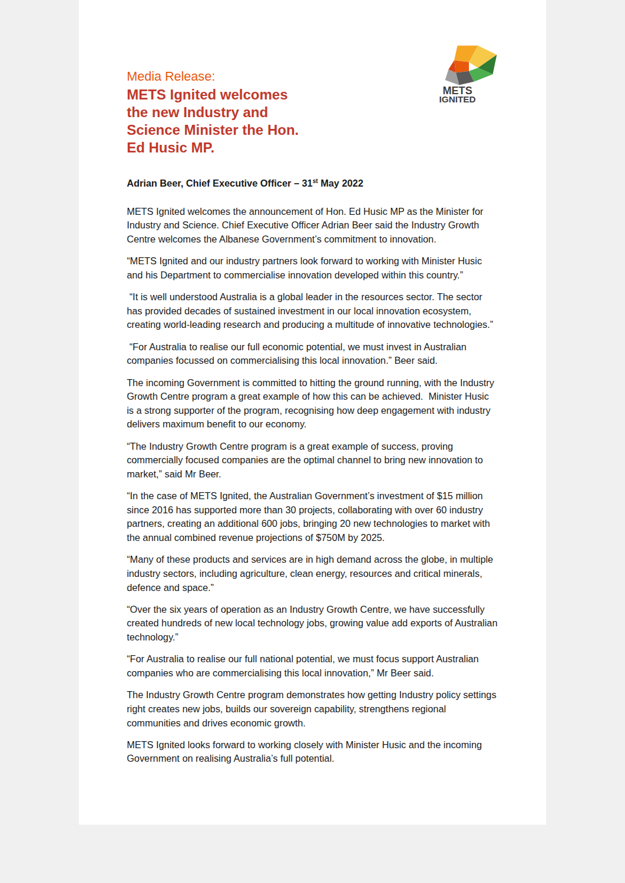Media Release:
METS Ignited welcomes the new Industry and Science Minister the Hon. Ed Husic MP.
METS Ignited METS IGNITED
Adrian Beer, Chief Executive Officer – 31st May 2022
METS Ignited welcomes the announcement of Hon. Ed Husic MP as the Minister for Industry and Science. Chief Executive Officer Adrian Beer said the Industry Growth Centre welcomes the Albanese Government’s commitment to innovation.
“METS Ignited and our industry partners look forward to working with Minister Husic and his Department to commercialise innovation developed within this country.”
“It is well understood Australia is a global leader in the resources sector. The sector has provided decades of sustained investment in our local innovation ecosystem, creating world-leading research and producing a multitude of innovative technologies.”
“For Australia to realise our full economic potential, we must invest in Australian companies focussed on commercialising this local innovation.” Beer said.
The incoming Government is committed to hitting the ground running, with the Industry Growth Centre program a great example of how this can be achieved. Minister Husic is a strong supporter of the program, recognising how deep engagement with industry delivers maximum benefit to our economy.
“The Industry Growth Centre program is a great example of success, proving commercially focused companies are the optimal channel to bring new innovation to market,” said Mr Beer.
“In the case of METS Ignited, the Australian Government’s investment of $15 million since 2016 has supported more than 30 projects, collaborating with over 60 industry partners, creating an additional 600 jobs, bringing 20 new technologies to market with the annual combined revenue projections of $750M by 2025.
“Many of these products and services are in high demand across the globe, in multiple industry sectors, including agriculture, clean energy, resources and critical minerals, defence and space.”
“Over the six years of operation as an Industry Growth Centre, we have successfully created hundreds of new local technology jobs, growing value add exports of Australian technology.”
“For Australia to realise our full national potential, we must focus support Australian companies who are commercialising this local innovation,” Mr Beer said.
The Industry Growth Centre program demonstrates how getting Industry policy settings right creates new jobs, builds our sovereign capability, strengthens regional communities and drives economic growth.
METS Ignited looks forward to working closely with Minister Husic and the incoming Government on realising Australia’s full potential.